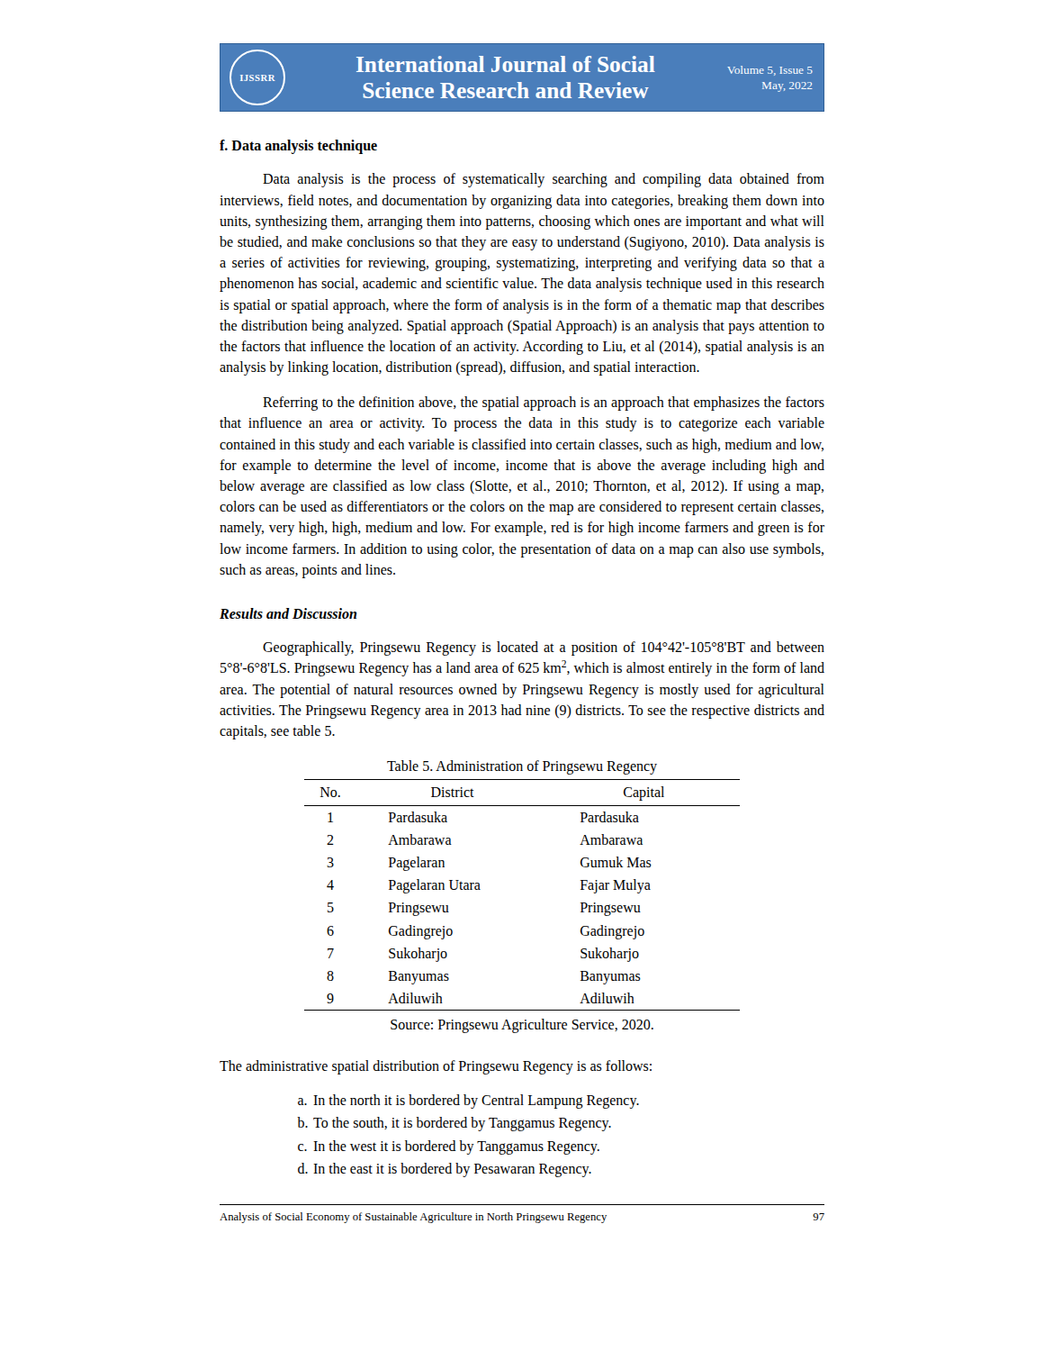IJSSRR
International Journal of Social
Science Research and Review
Volume 5, Issue 5
May, 2022
f. Data analysis technique
Data analysis is the process of systematically searching and compiling data obtained from interviews, field notes, and documentation by organizing data into categories, breaking them down into units, synthesizing them, arranging them into patterns, choosing which ones are important and what will be studied, and make conclusions so that they are easy to understand (Sugiyono, 2010). Data analysis is a series of activities for reviewing, grouping, systematizing, interpreting and verifying data so that a phenomenon has social, academic and scientific value. The data analysis technique used in this research is spatial or spatial approach, where the form of analysis is in the form of a thematic map that describes the distribution being analyzed. Spatial approach (Spatial Approach) is an analysis that pays attention to the factors that influence the location of an activity. According to Liu, et al (2014), spatial analysis is an analysis by linking location, distribution (spread), diffusion, and spatial interaction.
Referring to the definition above, the spatial approach is an approach that emphasizes the factors that influence an area or activity. To process the data in this study is to categorize each variable contained in this study and each variable is classified into certain classes, such as high, medium and low, for example to determine the level of income, income that is above the average including high and below average are classified as low class (Slotte, et al., 2010; Thornton, et al, 2012). If using a map, colors can be used as differentiators or the colors on the map are considered to represent certain classes, namely, very high, high, medium and low. For example, red is for high income farmers and green is for low income farmers. In addition to using color, the presentation of data on a map can also use symbols, such as areas, points and lines.
Results and Discussion
Geographically, Pringsewu Regency is located at a position of 104°42'-105°8'BT and between 5°8'-6°8'LS. Pringsewu Regency has a land area of 625 km2, which is almost entirely in the form of land area. The potential of natural resources owned by Pringsewu Regency is mostly used for agricultural activities. The Pringsewu Regency area in 2013 had nine (9) districts. To see the respective districts and capitals, see table 5.
Table 5 . Administration of Pringsewu Regency
| No. | District | Capital |
| --- | --- | --- |
| 1 | Pardasuka | Pardasuka |
| 2 | Ambarawa | Ambarawa |
| 3 | Pagelaran | Gumuk Mas |
| 4 | Pagelaran Utara | Fajar Mulya |
| 5 | Pringsewu | Pringsewu |
| 6 | Gadingrejo | Gadingrejo |
| 7 | Sukoharjo | Sukoharjo |
| 8 | Banyumas | Banyumas |
| 9 | Adiluwih | Adiluwih |
Source: Pringsewu Agriculture Service, 2020.
The administrative spatial distribution of Pringsewu Regency is as follows:
a. In the north it is bordered by Central Lampung Regency.
b. To the south, it is bordered by Tanggamus Regency.
c. In the west it is bordered by Tanggamus Regency.
d. In the east it is bordered by Pesawaran Regency.
Analysis of Social Economy of Sustainable Agriculture in North Pringsewu Regency
97